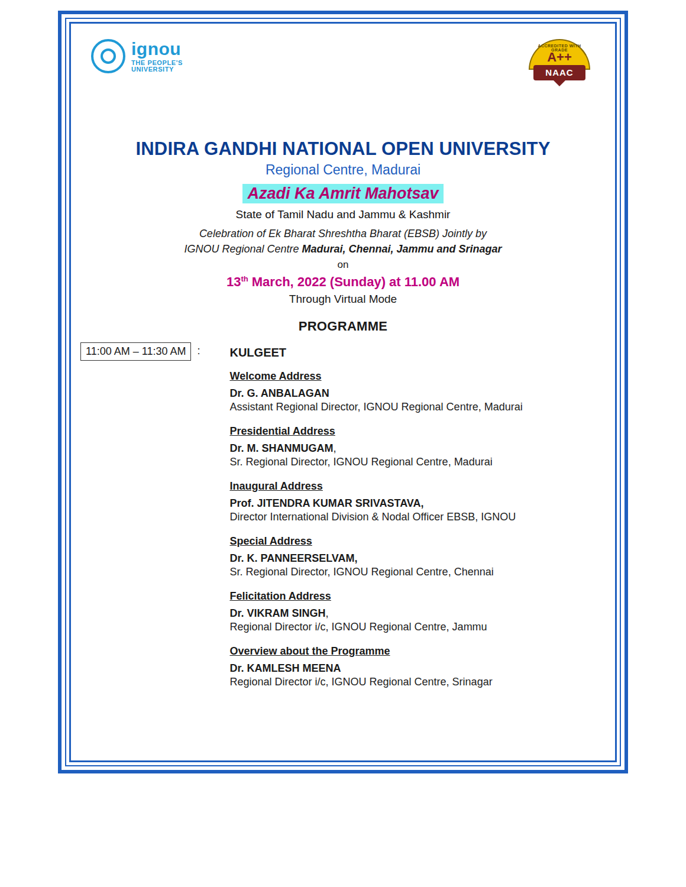ignou
THE PEOPLE'S
UNIVERSITY
ACCREDITED WITH GRADE
A++
NAAC
INDIRA GANDHI NATIONAL OPEN UNIVERSITY
Regional Centre, Madurai
Azadi Ka Amrit Mahotsav
State of Tamil Nadu and Jammu & Kashmir
Celebration of Ek Bharat Shreshtha Bharat (EBSB) Jointly by
IGNOU Regional Centre Madurai, Chennai, Jammu and Srinagar
on
13th March, 2022 (Sunday) at 11.00 AM
Through Virtual Mode
PROGRAMME
11:00 AM – 11:30 AM
:
KULGEET
Welcome Address
Dr. G. ANBALAGAN
Assistant Regional Director, IGNOU Regional Centre, Madurai
Presidential Address
Dr. M. SHANMUGAM,
Sr. Regional Director, IGNOU Regional Centre, Madurai
Inaugural Address
Prof. JITENDRA KUMAR SRIVASTAVA,
Director International Division & Nodal Officer EBSB, IGNOU
Special Address
Dr. K. PANNEERSELVAM,
Sr. Regional Director, IGNOU Regional Centre, Chennai
Felicitation Address
Dr. VIKRAM SINGH,
Regional Director i/c, IGNOU Regional Centre, Jammu
Overview about the Programme
Dr. KAMLESH MEENA
Regional Director i/c, IGNOU Regional Centre, Srinagar